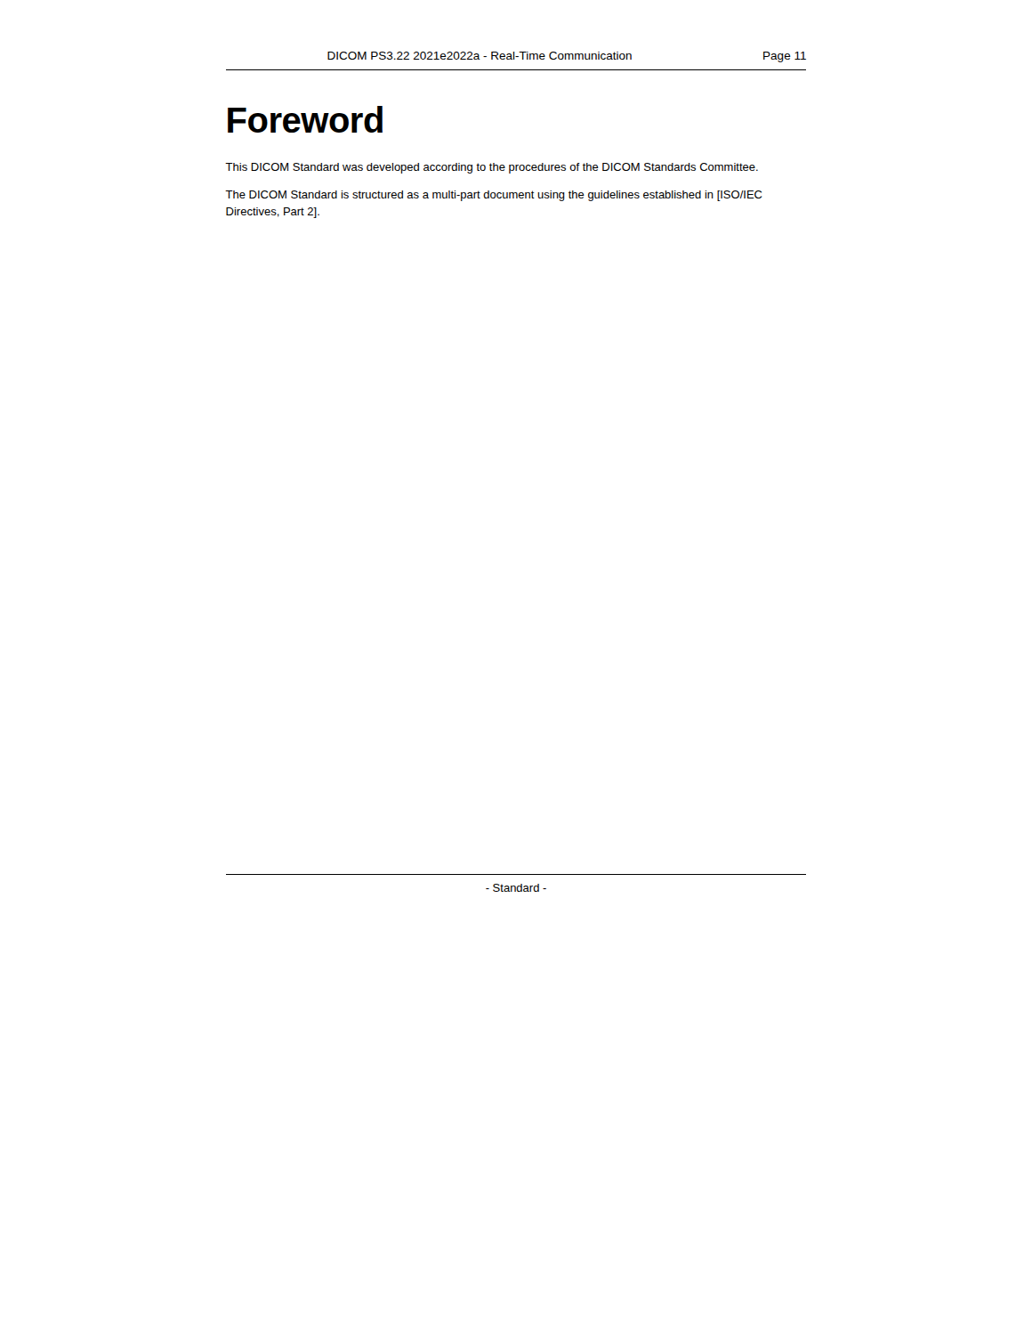| DICOM PS3.22 2021e2022a - Real-Time Communication | Page 11 |
Foreword
This DICOM Standard was developed according to the procedures of the DICOM Standards Committee.
The DICOM Standard is structured as a multi-part document using the guidelines established in [ISO/IEC Directives, Part 2].
- Standard -